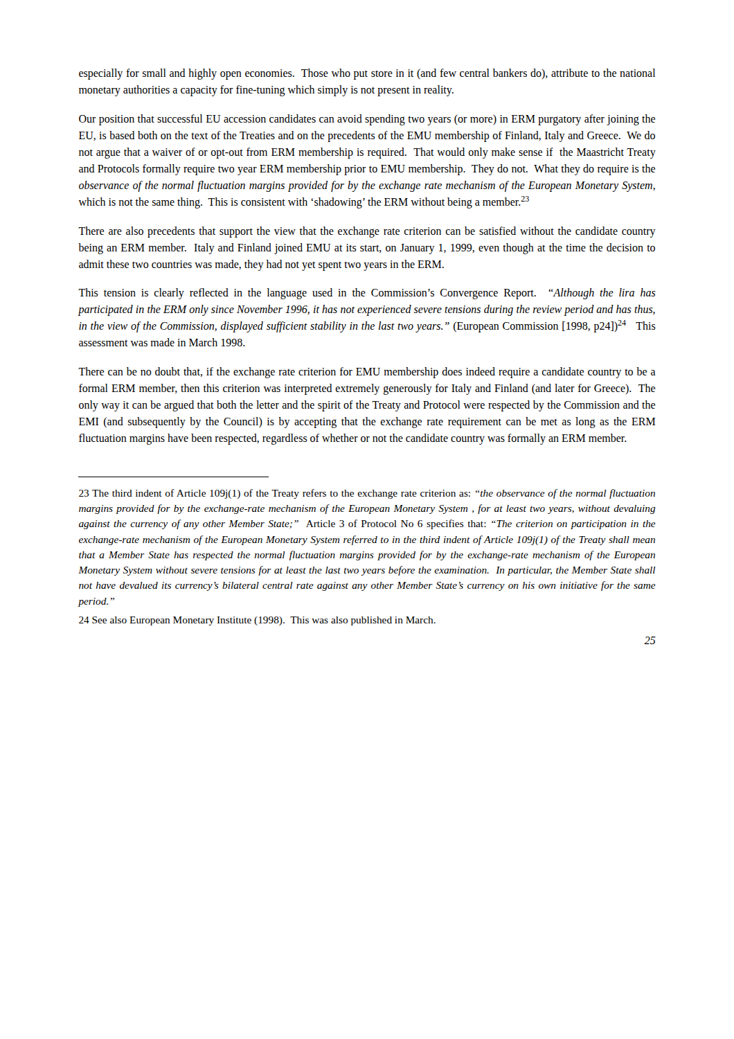especially for small and highly open economies. Those who put store in it (and few central bankers do), attribute to the national monetary authorities a capacity for fine-tuning which simply is not present in reality.
Our position that successful EU accession candidates can avoid spending two years (or more) in ERM purgatory after joining the EU, is based both on the text of the Treaties and on the precedents of the EMU membership of Finland, Italy and Greece. We do not argue that a waiver of or opt-out from ERM membership is required. That would only make sense if the Maastricht Treaty and Protocols formally require two year ERM membership prior to EMU membership. They do not. What they do require is the observance of the normal fluctuation margins provided for by the exchange rate mechanism of the European Monetary System, which is not the same thing. This is consistent with ‘shadowing’ the ERM without being a member.23
There are also precedents that support the view that the exchange rate criterion can be satisfied without the candidate country being an ERM member. Italy and Finland joined EMU at its start, on January 1, 1999, even though at the time the decision to admit these two countries was made, they had not yet spent two years in the ERM.
This tension is clearly reflected in the language used in the Commission’s Convergence Report. “Although the lira has participated in the ERM only since November 1996, it has not experienced severe tensions during the review period and has thus, in the view of the Commission, displayed sufficient stability in the last two years.” (European Commission [1998, p24])24 This assessment was made in March 1998.
There can be no doubt that, if the exchange rate criterion for EMU membership does indeed require a candidate country to be a formal ERM member, then this criterion was interpreted extremely generously for Italy and Finland (and later for Greece). The only way it can be argued that both the letter and the spirit of the Treaty and Protocol were respected by the Commission and the EMI (and subsequently by the Council) is by accepting that the exchange rate requirement can be met as long as the ERM fluctuation margins have been respected, regardless of whether or not the candidate country was formally an ERM member.
23 The third indent of Article 109j(1) of the Treaty refers to the exchange rate criterion as: “the observance of the normal fluctuation margins provided for by the exchange-rate mechanism of the European Monetary System , for at least two years, without devaluing against the currency of any other Member State;” Article 3 of Protocol No 6 specifies that: “The criterion on participation in the exchange-rate mechanism of the European Monetary System referred to in the third indent of Article 109j(1) of the Treaty shall mean that a Member State has respected the normal fluctuation margins provided for by the exchange-rate mechanism of the European Monetary System without severe tensions for at least the last two years before the examination. In particular, the Member State shall not have devalued its currency’s bilateral central rate against any other Member State’s currency on his own initiative for the same period.”
24 See also European Monetary Institute (1998). This was also published in March.
25